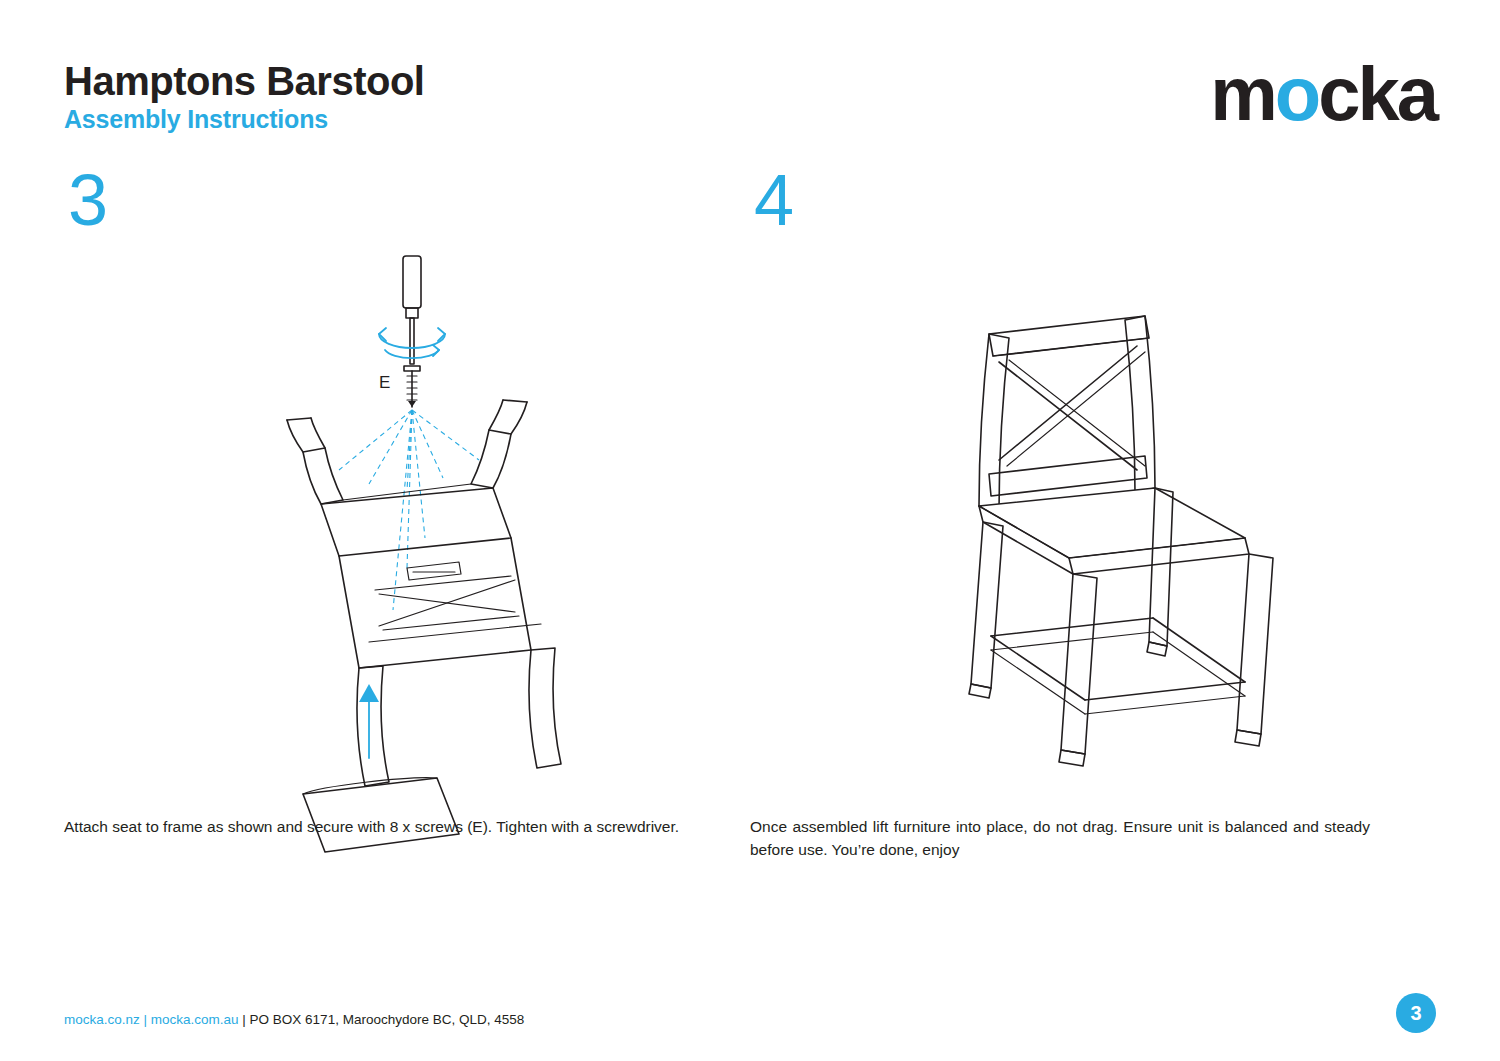Hamptons Barstool
Assembly Instructions
mocka
3
E
Attach seat to frame as shown and secure with 8 x screws (E). Tighten with a screwdriver.
4
Once assembled lift furniture into place, do not drag. Ensure unit is balanced and steady before use. You’re done, enjoy
mocka.co.nz | mocka.com.au | PO BOX 6171, Maroochydore BC, QLD, 4558
3